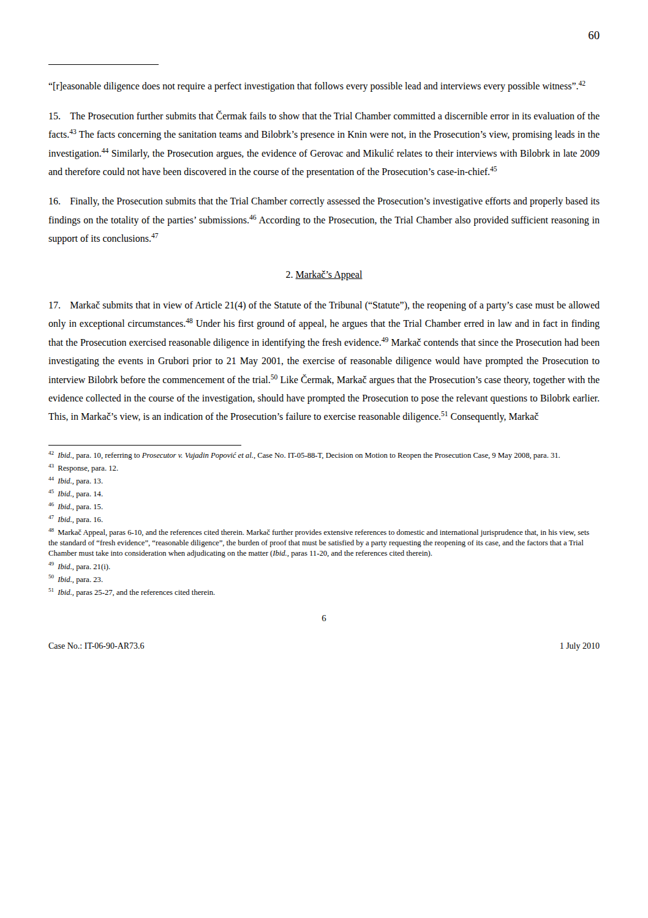60
“[r]easonable diligence does not require a perfect investigation that follows every possible lead and interviews every possible witness”.42
15. The Prosecution further submits that Čermak fails to show that the Trial Chamber committed a discernible error in its evaluation of the facts.43 The facts concerning the sanitation teams and Bilobrk’s presence in Knin were not, in the Prosecution’s view, promising leads in the investigation.44 Similarly, the Prosecution argues, the evidence of Gerovac and Mikulić relates to their interviews with Bilobrk in late 2009 and therefore could not have been discovered in the course of the presentation of the Prosecution’s case-in-chief.45
16. Finally, the Prosecution submits that the Trial Chamber correctly assessed the Prosecution’s investigative efforts and properly based its findings on the totality of the parties’ submissions.46 According to the Prosecution, the Trial Chamber also provided sufficient reasoning in support of its conclusions.47
2. Markač’s Appeal
17. Markač submits that in view of Article 21(4) of the Statute of the Tribunal (“Statute”), the reopening of a party’s case must be allowed only in exceptional circumstances.48 Under his first ground of appeal, he argues that the Trial Chamber erred in law and in fact in finding that the Prosecution exercised reasonable diligence in identifying the fresh evidence.49 Markač contends that since the Prosecution had been investigating the events in Grubori prior to 21 May 2001, the exercise of reasonable diligence would have prompted the Prosecution to interview Bilobrk before the commencement of the trial.50 Like Čermak, Markač argues that the Prosecution’s case theory, together with the evidence collected in the course of the investigation, should have prompted the Prosecution to pose the relevant questions to Bilobrk earlier. This, in Markač’s view, is an indication of the Prosecution’s failure to exercise reasonable diligence.51 Consequently, Markač
42 Ibid., para. 10, referring to Prosecutor v. Vujadin Popović et al., Case No. IT-05-88-T, Decision on Motion to Reopen the Prosecution Case, 9 May 2008, para. 31.
43 Response, para. 12.
44 Ibid., para. 13.
45 Ibid., para. 14.
46 Ibid., para. 15.
47 Ibid., para. 16.
48 Markač Appeal, paras 6-10, and the references cited therein. Markač further provides extensive references to domestic and international jurisprudence that, in his view, sets the standard of “fresh evidence”, “reasonable diligence”, the burden of proof that must be satisfied by a party requesting the reopening of its case, and the factors that a Trial Chamber must take into consideration when adjudicating on the matter (Ibid., paras 11-20, and the references cited therein).
49 Ibid., para. 21(i).
50 Ibid., para. 23.
51 Ibid., paras 25-27, and the references cited therein.
6
Case No.: IT-06-90-AR73.6 1 July 2010